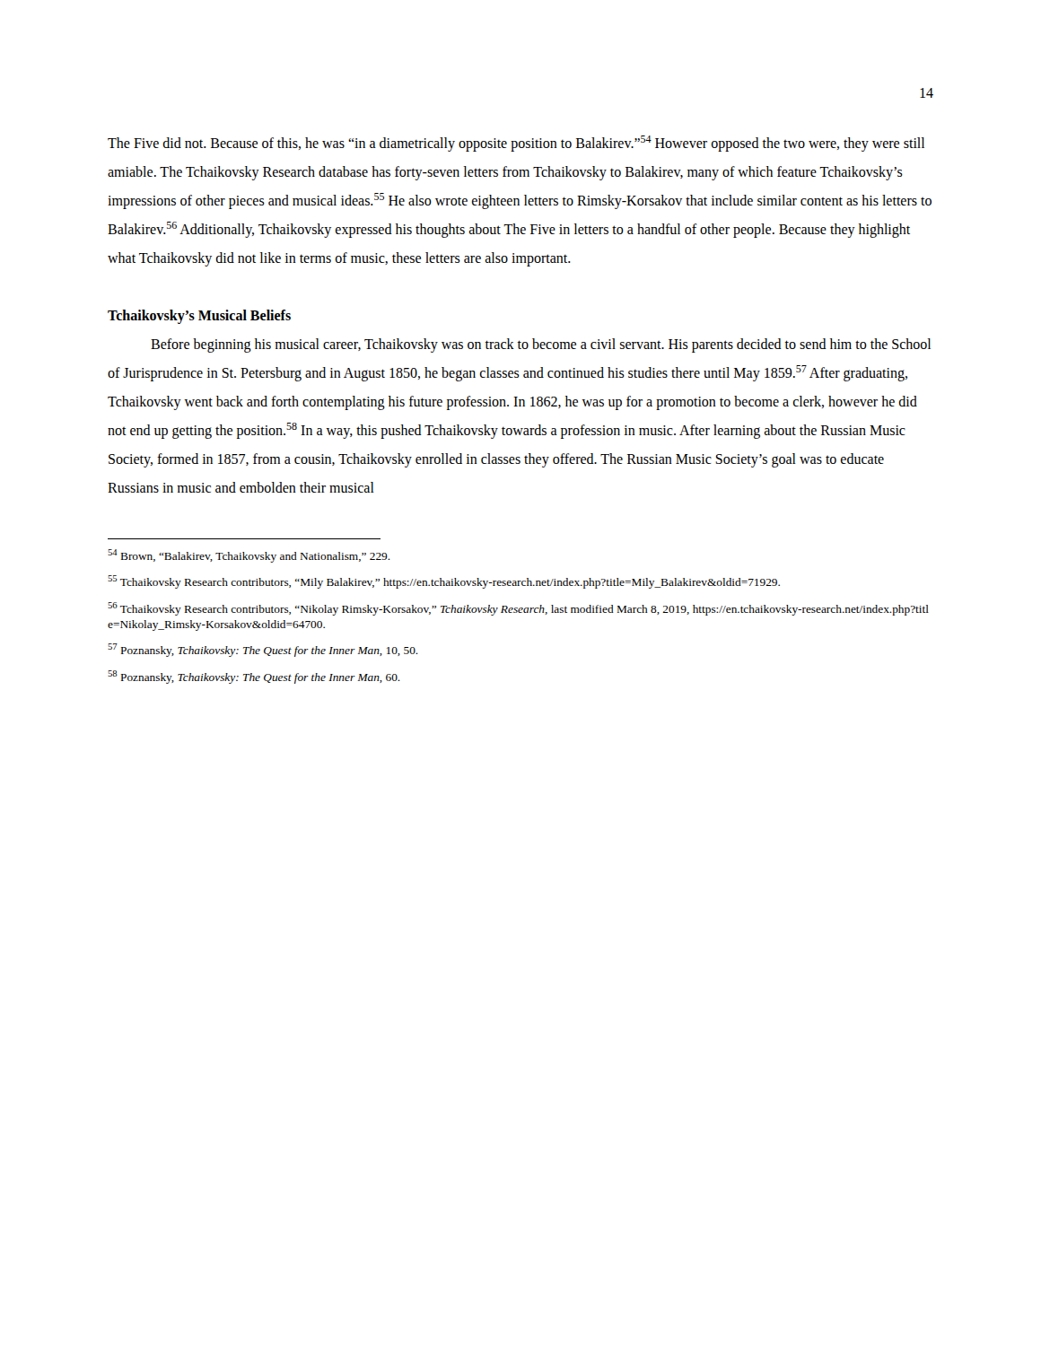14
The Five did not. Because of this, he was “in a diametrically opposite position to Balakirev.”54 However opposed the two were, they were still amiable. The Tchaikovsky Research database has forty-seven letters from Tchaikovsky to Balakirev, many of which feature Tchaikovsky’s impressions of other pieces and musical ideas.55 He also wrote eighteen letters to Rimsky-Korsakov that include similar content as his letters to Balakirev.56 Additionally, Tchaikovsky expressed his thoughts about The Five in letters to a handful of other people. Because they highlight what Tchaikovsky did not like in terms of music, these letters are also important.
Tchaikovsky’s Musical Beliefs
Before beginning his musical career, Tchaikovsky was on track to become a civil servant. His parents decided to send him to the School of Jurisprudence in St. Petersburg and in August 1850, he began classes and continued his studies there until May 1859.57 After graduating, Tchaikovsky went back and forth contemplating his future profession. In 1862, he was up for a promotion to become a clerk, however he did not end up getting the position.58 In a way, this pushed Tchaikovsky towards a profession in music. After learning about the Russian Music Society, formed in 1857, from a cousin, Tchaikovsky enrolled in classes they offered. The Russian Music Society’s goal was to educate Russians in music and embolden their musical
54 Brown, “Balakirev, Tchaikovsky and Nationalism,” 229.
55 Tchaikovsky Research contributors, “Mily Balakirev,” https://en.tchaikovsky-research.net/index.php?title=Mily_Balakirev&oldid=71929.
56 Tchaikovsky Research contributors, “Nikolay Rimsky-Korsakov,” Tchaikovsky Research, last modified March 8, 2019, https://en.tchaikovsky-research.net/index.php?title=Nikolay_Rimsky-Korsakov&oldid=64700.
57 Poznansky, Tchaikovsky: The Quest for the Inner Man, 10, 50.
58 Poznansky, Tchaikovsky: The Quest for the Inner Man, 60.